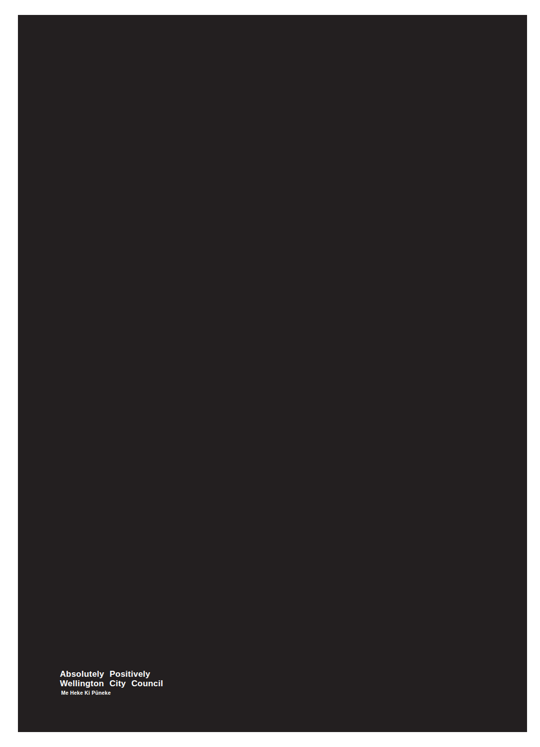Absolutely Positively
Wellington City Council
Me Heke Ki Pūneke